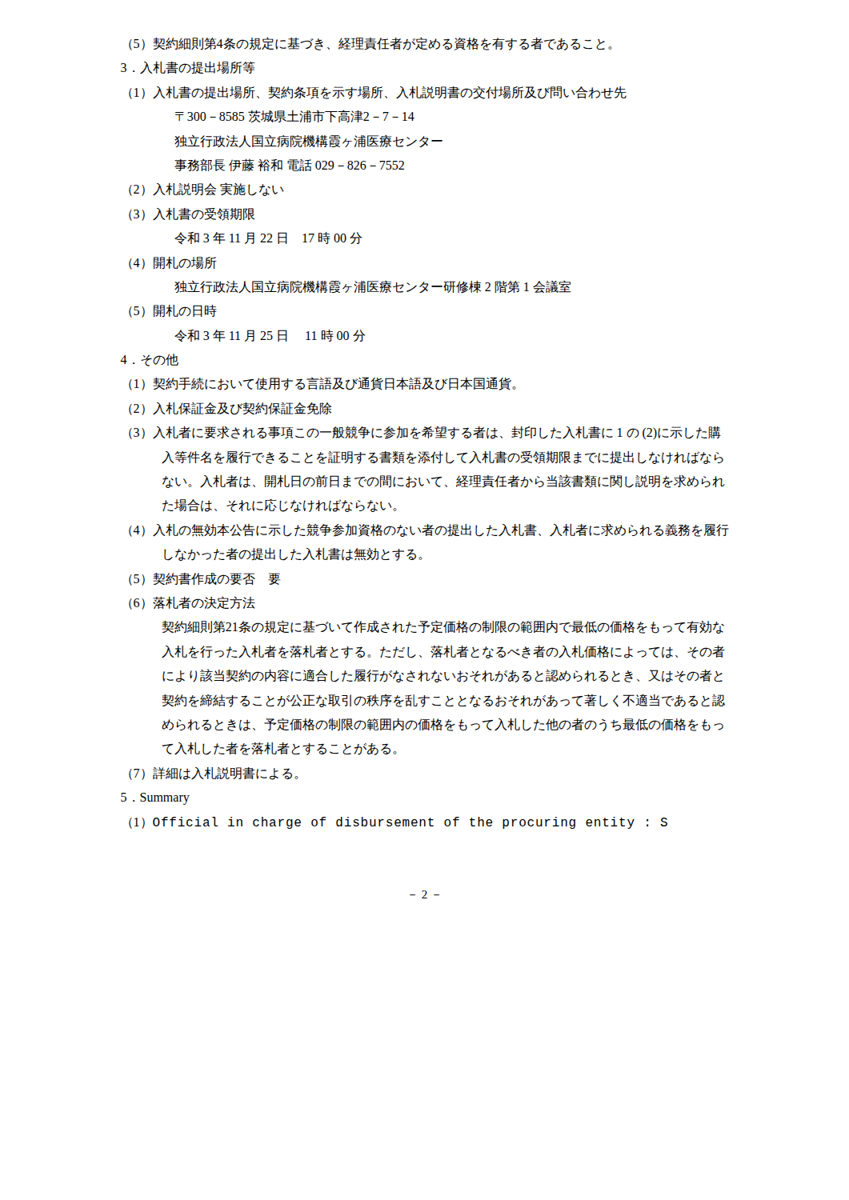（5）契約細則第4条の規定に基づき、経理責任者が定める資格を有する者であること。
3．入札書の提出場所等
（1）入札書の提出場所、契約条項を示す場所、入札説明書の交付場所及び問い合わせ先
〒300－8585 茨城県土浦市下高津2－7－14
独立行政法人国立病院機構霞ヶ浦医療センター
事務部長 伊藤 裕和 電話 029－826－7552
（2）入札説明会 実施しない
（3）入札書の受領期限
令和 3 年 11 月 22 日　17 時 00 分
（4）開札の場所
独立行政法人国立病院機構霞ヶ浦医療センター研修棟 2 階第 1 会議室
（5）開札の日時
令和 3 年 11 月 25 日　 11 時 00 分
4．その他
（1）契約手続において使用する言語及び通貨日本語及び日本国通貨。
（2）入札保証金及び契約保証金免除
（3）入札者に要求される事項この一般競争に参加を希望する者は、封印した入札書に 1 の (2)に示した購入等件名を履行できることを証明する書類を添付して入札書の受領期限までに提出しなければならない。入札者は、開札日の前日までの間において、経理責任者から当該書類に関し説明を求められた場合は、それに応じなければならない。
（4）入札の無効本公告に示した競争参加資格のない者の提出した入札書、入札者に求められる義務を履行しなかった者の提出した入札書は無効とする。
（5）契約書作成の要否　要
（6）落札者の決定方法
契約細則第21条の規定に基づいて作成された予定価格の制限の範囲内で最低の価格をもって有効な入札を行った入札者を落札者とする。ただし、落札者となるべき者の入札価格によっては、その者により該当契約の内容に適合した履行がなされないおそれがあると認められるとき、又はその者と契約を締結することが公正な取引の秩序を乱すこととなるおそれがあって著しく不適当であると認められるときは、予定価格の制限の範囲内の価格をもって入札した他の者のうち最低の価格をもって入札した者を落札者とすることがある。
（7）詳細は入札説明書による。
5．Summary
（1）Official in charge of disbursement of the procuring entity : S
－ 2 －